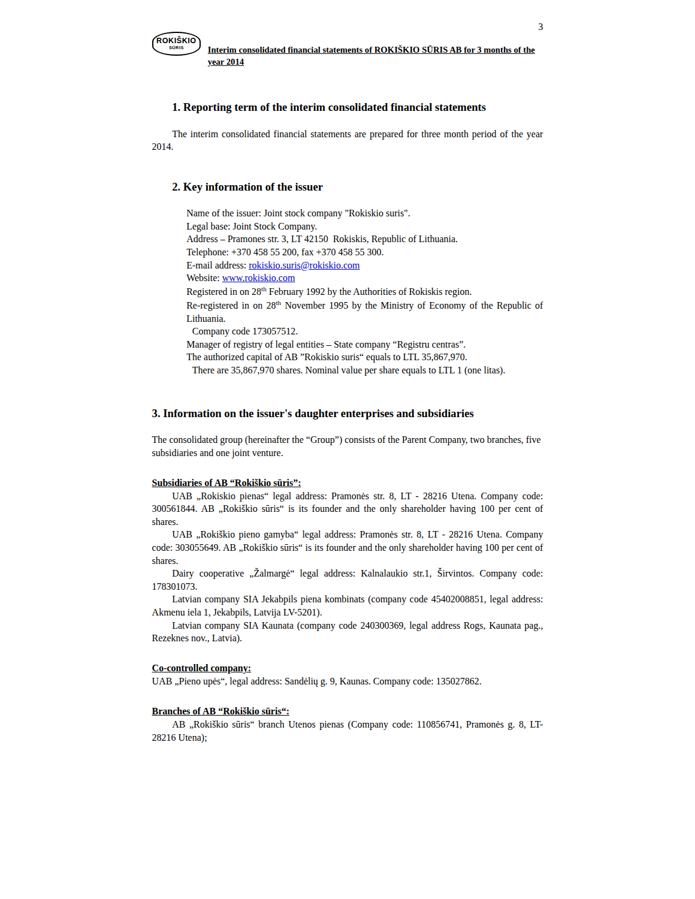3
ROKIŠKIO SŪRIS
Interim consolidated financial statements of ROKIŠKIO SŪRIS AB for 3 months of the year 2014
1. Reporting term of the interim consolidated financial statements
The interim consolidated financial statements are prepared for three month period of the year 2014.
2. Key information of the issuer
Name of the issuer: Joint stock company "Rokiskio suris".
Legal base: Joint Stock Company.
Address – Pramones str. 3, LT 42150 Rokiskis, Republic of Lithuania.
Telephone: +370 458 55 200, fax +370 458 55 300.
E-mail address: rokiskio.suris@rokiskio.com
Website: www.rokiskio.com
Registered in on 28th February 1992 by the Authorities of Rokiskis region.
Re-registered in on 28th November 1995 by the Ministry of Economy of the Republic of Lithuania.
Company code 173057512.
Manager of registry of legal entities – State company “Registru centras”.
The authorized capital of AB ”Rokiskio suris“ equals to LTL 35,867,970.
There are 35,867,970 shares. Nominal value per share equals to LTL 1 (one litas).
3. Information on the issuer's daughter enterprises and subsidiaries
The consolidated group (hereinafter the “Group”) consists of the Parent Company, two branches, five subsidiaries and one joint venture.
Subsidiaries of AB “Rokiškio sūris”:
UAB „Rokiskio pienas“ legal address: Pramonės str. 8, LT - 28216 Utena. Company code: 300561844. AB „Rokiškio sūris“ is its founder and the only shareholder having 100 per cent of shares.
UAB „Rokiškio pieno gamyba“ legal address: Pramonės str. 8, LT - 28216 Utena. Company code: 303055649. AB „Rokiškio sūris“ is its founder and the only shareholder having 100 per cent of shares.
Dairy cooperative „Žalmargė“ legal address: Kalnalaukio str.1, Širvintos. Company code: 178301073.
Latvian company SIA Jekabpils piena kombinats (company code 45402008851, legal address: Akmenu iela 1, Jekabpils, Latvija LV-5201).
Latvian company SIA Kaunata (company code 240300369, legal address Rogs, Kaunata pag., Rezeknes nov., Latvia).
Co-controlled company:
UAB „Pieno upės“, legal address: Sandėlių g. 9, Kaunas. Company code: 135027862.
Branches of AB “Rokiškio sūris“:
AB „Rokiškio sūris“ branch Utenos pienas (Company code: 110856741, Pramonės g. 8, LT-28216 Utena);